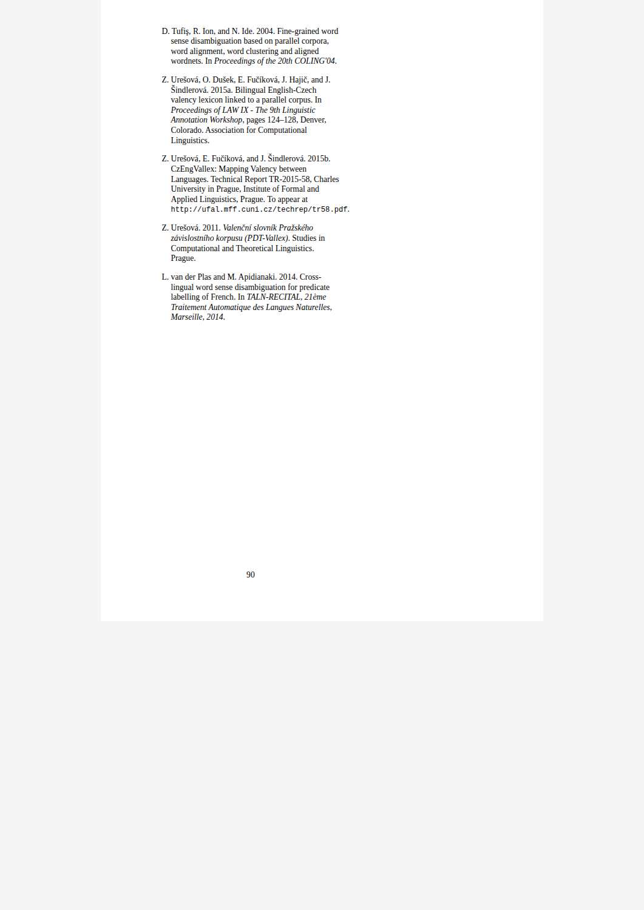D. Tufiş, R. Ion, and N. Ide. 2004. Fine-grained word sense disambiguation based on parallel corpora, word alignment, word clustering and aligned wordnets. In Proceedings of the 20th COLING'04.
Z. Urešová, O. Dušek, E. Fučíková, J. Hajič, and J. Šindlerová. 2015a. Bilingual English-Czech valency lexicon linked to a parallel corpus. In Proceedings of LAW IX - The 9th Linguistic Annotation Workshop, pages 124–128, Denver, Colorado. Association for Computational Linguistics.
Z. Urešová, E. Fučíková, and J. Šindlerová. 2015b. CzEngVallex: Mapping Valency between Languages. Technical Report TR-2015-58, Charles University in Prague, Institute of Formal and Applied Linguistics, Prague. To appear at http://ufal.mff.cuni.cz/techrep/tr58.pdf.
Z. Urešová. 2011. Valenční slovník Pražského závislostního korpusu (PDT-Vallex). Studies in Computational and Theoretical Linguistics. Prague.
L. van der Plas and M. Apidianaki. 2014. Cross-lingual word sense disambiguation for predicate labelling of French. In TALN-RECITAL, 21ème Traitement Automatique des Langues Naturelles, Marseille, 2014.
90